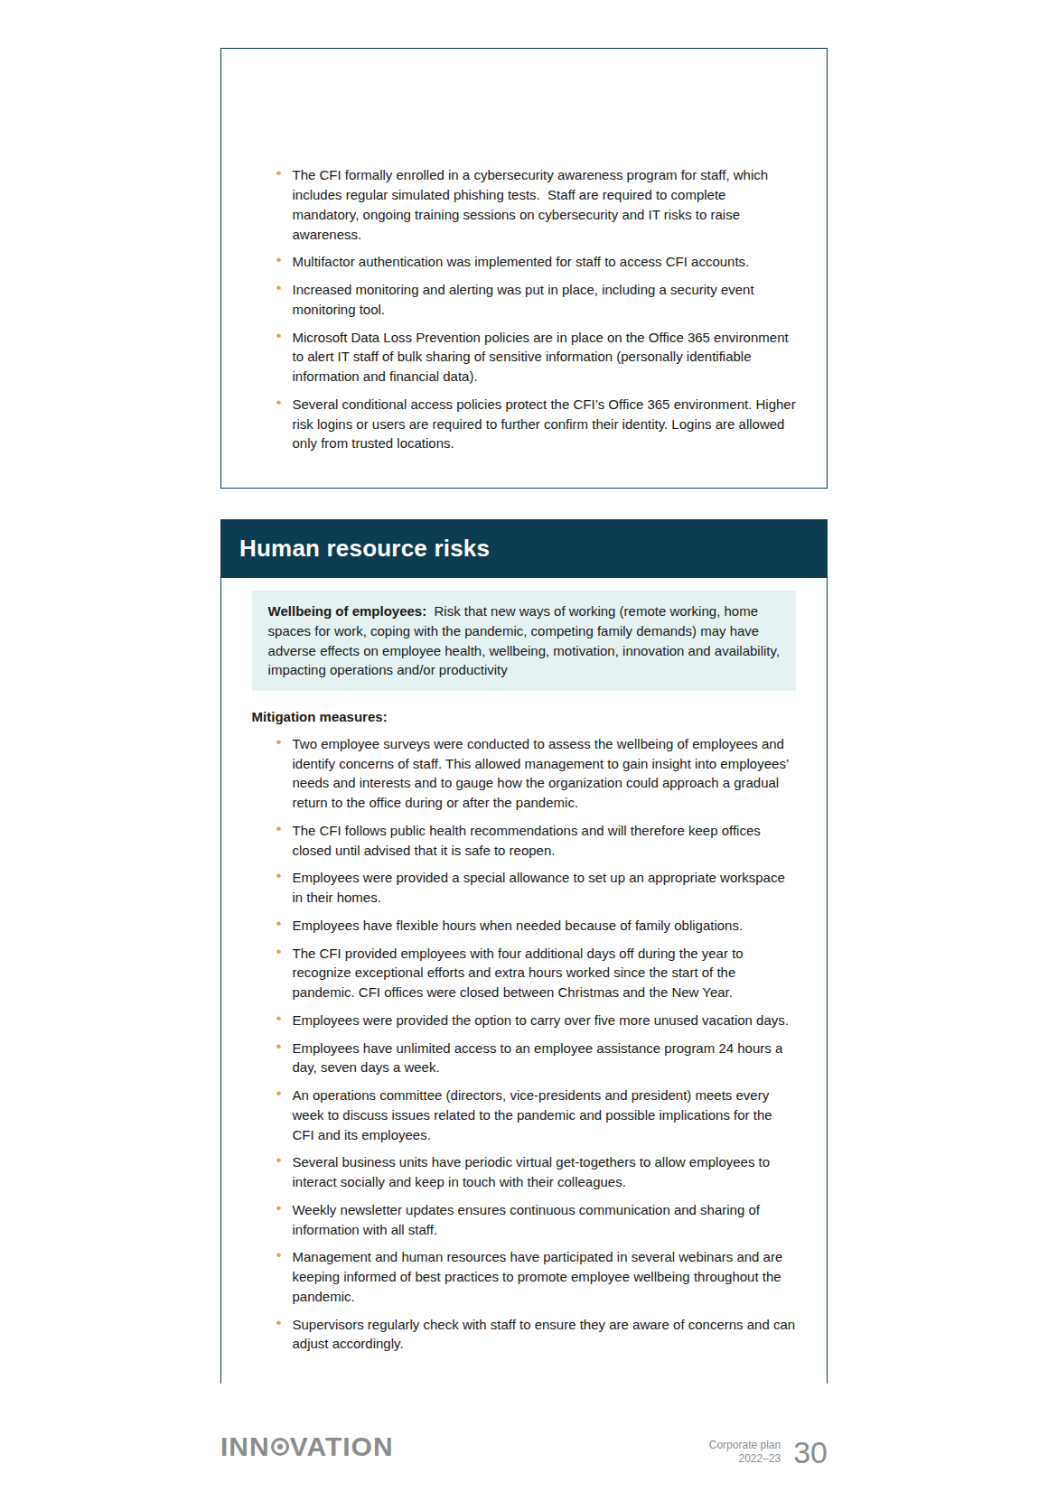The CFI formally enrolled in a cybersecurity awareness program for staff, which includes regular simulated phishing tests. Staff are required to complete mandatory, ongoing training sessions on cybersecurity and IT risks to raise awareness.
Multifactor authentication was implemented for staff to access CFI accounts.
Increased monitoring and alerting was put in place, including a security event monitoring tool.
Microsoft Data Loss Prevention policies are in place on the Office 365 environment to alert IT staff of bulk sharing of sensitive information (personally identifiable information and financial data).
Several conditional access policies protect the CFI’s Office 365 environment. Higher risk logins or users are required to further confirm their identity. Logins are allowed only from trusted locations.
Human resource risks
Wellbeing of employees: Risk that new ways of working (remote working, home spaces for work, coping with the pandemic, competing family demands) may have adverse effects on employee health, wellbeing, motivation, innovation and availability, impacting operations and/or productivity
Mitigation measures:
Two employee surveys were conducted to assess the wellbeing of employees and identify concerns of staff. This allowed management to gain insight into employees’ needs and interests and to gauge how the organization could approach a gradual return to the office during or after the pandemic.
The CFI follows public health recommendations and will therefore keep offices closed until advised that it is safe to reopen.
Employees were provided a special allowance to set up an appropriate workspace in their homes.
Employees have flexible hours when needed because of family obligations.
The CFI provided employees with four additional days off during the year to recognize exceptional efforts and extra hours worked since the start of the pandemic. CFI offices were closed between Christmas and the New Year.
Employees were provided the option to carry over five more unused vacation days.
Employees have unlimited access to an employee assistance program 24 hours a day, seven days a week.
An operations committee (directors, vice-presidents and president) meets every week to discuss issues related to the pandemic and possible implications for the CFI and its employees.
Several business units have periodic virtual get-togethers to allow employees to interact socially and keep in touch with their colleagues.
Weekly newsletter updates ensures continuous communication and sharing of information with all staff.
Management and human resources have participated in several webinars and are keeping informed of best practices to promote employee wellbeing throughout the pandemic.
Supervisors regularly check with staff to ensure they are aware of concerns and can adjust accordingly.
INN VATION
Corporate plan
2022–23
30